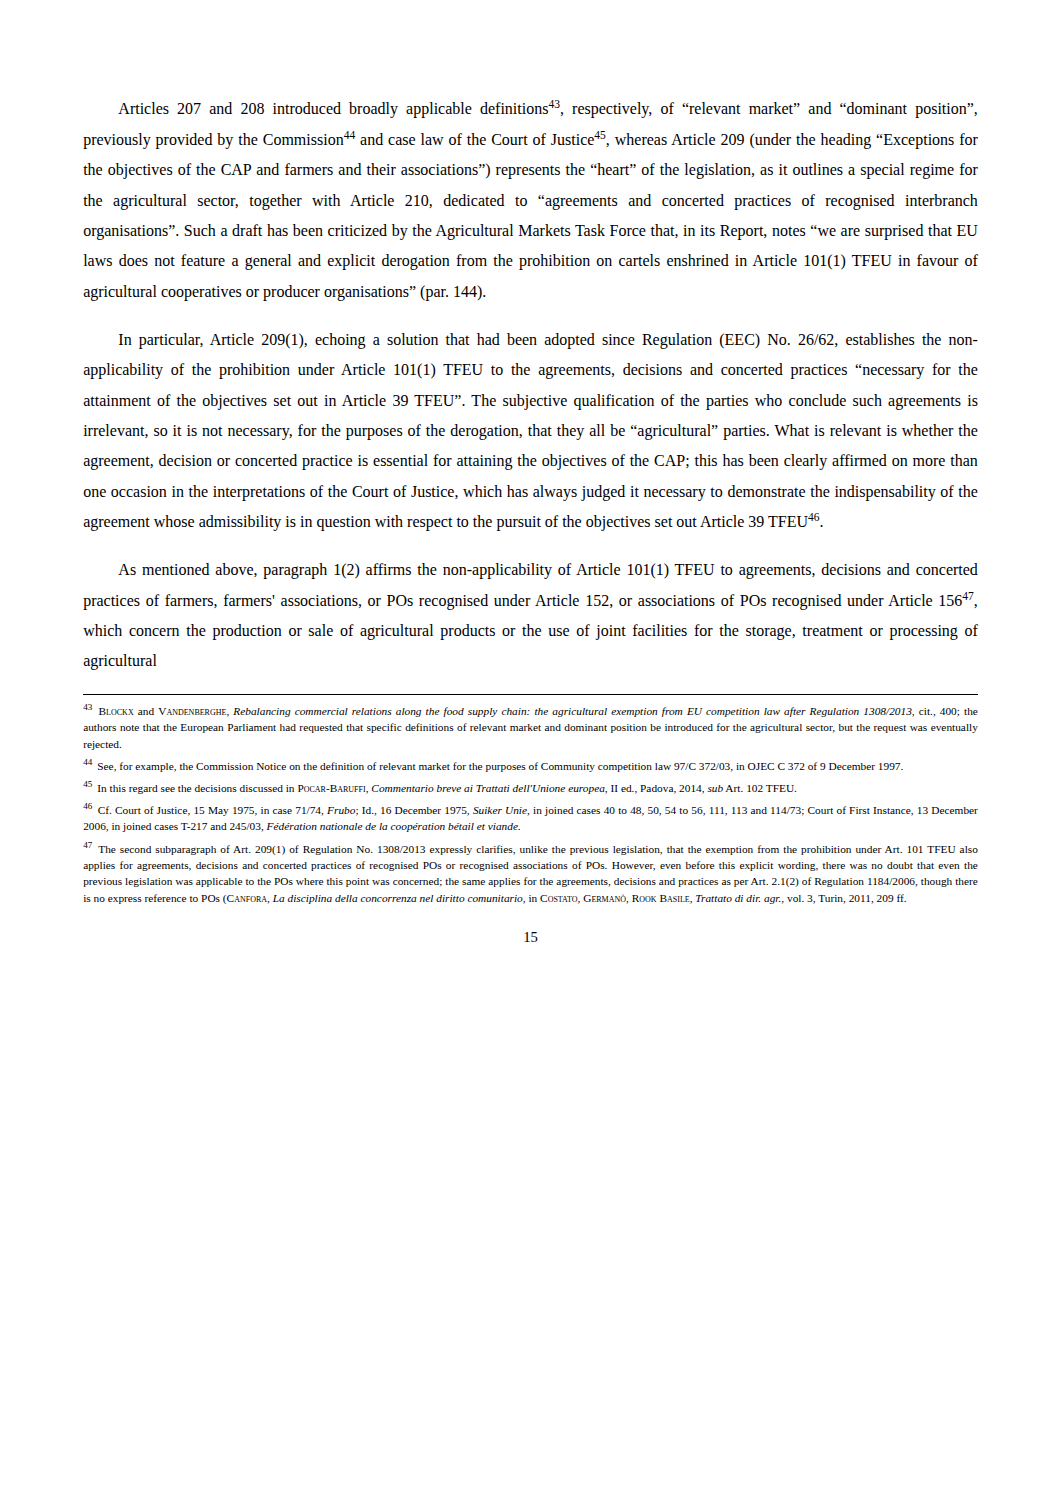Articles 207 and 208 introduced broadly applicable definitions43, respectively, of “relevant market” and “dominant position”, previously provided by the Commission44 and case law of the Court of Justice45, whereas Article 209 (under the heading “Exceptions for the objectives of the CAP and farmers and their associations”) represents the “heart” of the legislation, as it outlines a special regime for the agricultural sector, together with Article 210, dedicated to “agreements and concerted practices of recognised interbranch organisations”. Such a draft has been criticized by the Agricultural Markets Task Force that, in its Report, notes “we are surprised that EU laws does not feature a general and explicit derogation from the prohibition on cartels enshrined in Article 101(1) TFEU in favour of agricultural cooperatives or producer organisations” (par. 144).
In particular, Article 209(1), echoing a solution that had been adopted since Regulation (EEC) No. 26/62, establishes the non-applicability of the prohibition under Article 101(1) TFEU to the agreements, decisions and concerted practices “necessary for the attainment of the objectives set out in Article 39 TFEU”. The subjective qualification of the parties who conclude such agreements is irrelevant, so it is not necessary, for the purposes of the derogation, that they all be “agricultural” parties. What is relevant is whether the agreement, decision or concerted practice is essential for attaining the objectives of the CAP; this has been clearly affirmed on more than one occasion in the interpretations of the Court of Justice, which has always judged it necessary to demonstrate the indispensability of the agreement whose admissibility is in question with respect to the pursuit of the objectives set out Article 39 TFEU46.
As mentioned above, paragraph 1(2) affirms the non-applicability of Article 101(1) TFEU to agreements, decisions and concerted practices of farmers, farmers' associations, or POs recognised under Article 152, or associations of POs recognised under Article 15647, which concern the production or sale of agricultural products or the use of joint facilities for the storage, treatment or processing of agricultural
43 Blockx and Vandenberghe, Rebalancing commercial relations along the food supply chain: the agricultural exemption from EU competition law after Regulation 1308/2013, cit., 400; the authors note that the European Parliament had requested that specific definitions of relevant market and dominant position be introduced for the agricultural sector, but the request was eventually rejected.
44 See, for example, the Commission Notice on the definition of relevant market for the purposes of Community competition law 97/C 372/03, in OJEC C 372 of 9 December 1997.
45 In this regard see the decisions discussed in Pocar-Baruffi, Commentario breve ai Trattati dell'Unione europea, II ed., Padova, 2014, sub Art. 102 TFEU.
46 Cf. Court of Justice, 15 May 1975, in case 71/74, Frubo; Id., 16 December 1975, Suiker Unie, in joined cases 40 to 48, 50, 54 to 56, 111, 113 and 114/73; Court of First Instance, 13 December 2006, in joined cases T-217 and 245/03, Fédération nationale de la coopération bétail et viande.
47 The second subparagraph of Art. 209(1) of Regulation No. 1308/2013 expressly clarifies, unlike the previous legislation, that the exemption from the prohibition under Art. 101 TFEU also applies for agreements, decisions and concerted practices of recognised POs or recognised associations of POs. However, even before this explicit wording, there was no doubt that even the previous legislation was applicable to the POs where this point was concerned; the same applies for the agreements, decisions and practices as per Art. 2.1(2) of Regulation 1184/2006, though there is no express reference to POs (Canfora, La disciplina della concorrenza nel diritto comunitario, in Costato, Germanò, Rook Basile, Trattato di dir. agr., vol. 3, Turin, 2011, 209 ff.
15